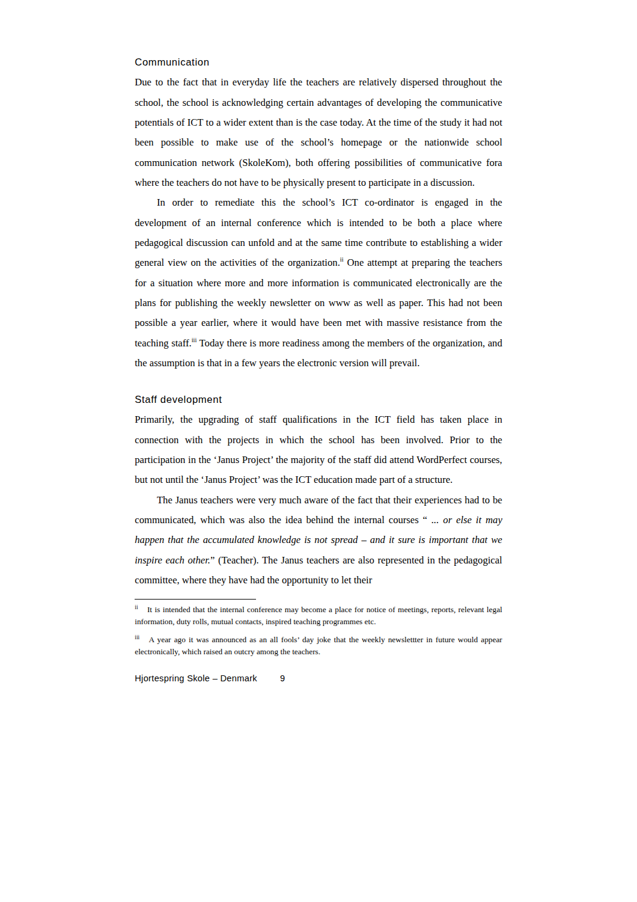Communication
Due to the fact that in everyday life the teachers are relatively dispersed throughout the school, the school is acknowledging certain advantages of developing the communicative potentials of ICT to a wider extent than is the case today. At the time of the study it had not been possible to make use of the school’s homepage or the nationwide school communication network (SkoleKom), both offering possibilities of communicative fora where the teachers do not have to be physically present to participate in a discussion.
In order to remediate this the school’s ICT co-ordinator is engaged in the development of an internal conference which is intended to be both a place where pedagogical discussion can unfold and at the same time contribute to establishing a wider general view on the activities of the organization.ii One attempt at preparing the teachers for a situation where more and more information is communicated electronically are the plans for publishing the weekly newsletter on www as well as paper. This had not been possible a year earlier, where it would have been met with massive resistance from the teaching staff.iii Today there is more readiness among the members of the organization, and the assumption is that in a few years the electronic version will prevail.
Staff development
Primarily, the upgrading of staff qualifications in the ICT field has taken place in connection with the projects in which the school has been involved. Prior to the participation in the ‘Janus Project’ the majority of the staff did attend WordPerfect courses, but not until the ‘Janus Project’ was the ICT education made part of a structure.
The Janus teachers were very much aware of the fact that their experiences had to be communicated, which was also the idea behind the internal courses “ ... or else it may happen that the accumulated knowledge is not spread – and it sure is important that we inspire each other.” (Teacher). The Janus teachers are also represented in the pedagogical committee, where they have had the opportunity to let their
ii It is intended that the internal conference may become a place for notice of meetings, reports, relevant legal information, duty rolls, mutual contacts, inspired teaching programmes etc.
iii A year ago it was announced as an all fools’ day joke that the weekly newslettter in future would appear electronically, which raised an outcry among the teachers.
Hjortespring Skole – Denmark9